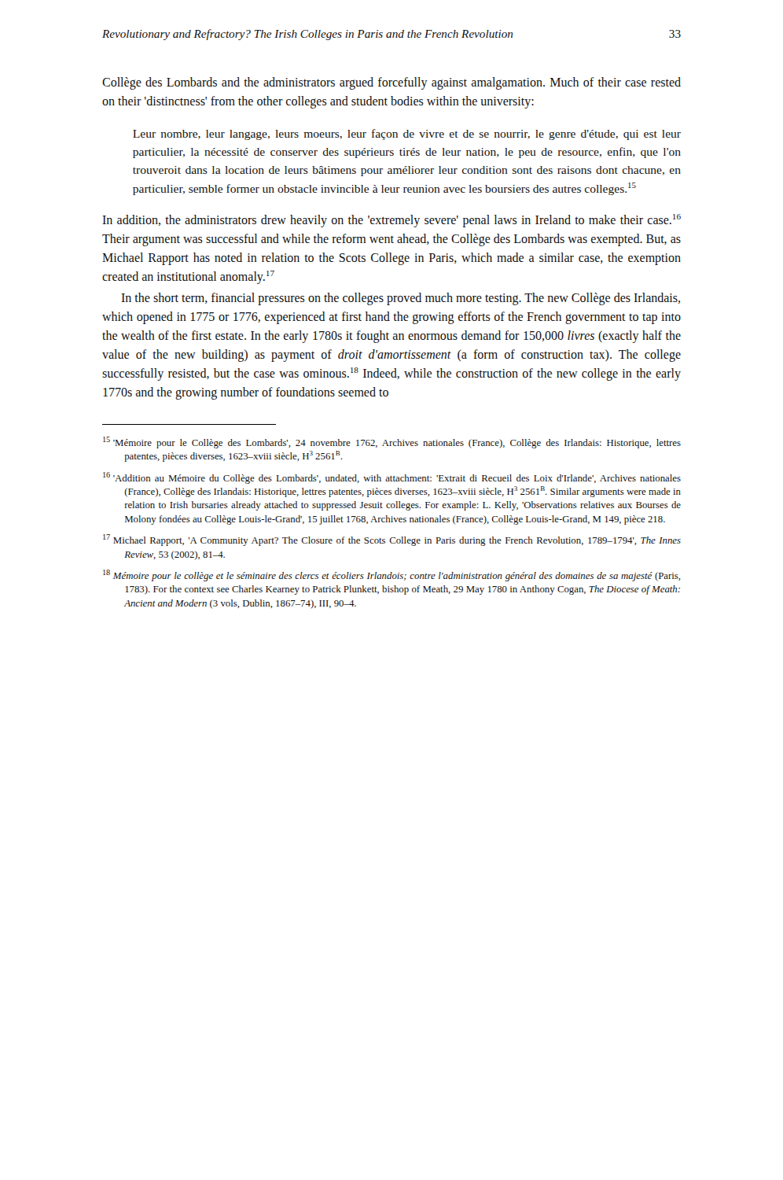Revolutionary and Refractory? The Irish Colleges in Paris and the French Revolution 33
Collège des Lombards and the administrators argued forcefully against amalgamation. Much of their case rested on their 'distinctness' from the other colleges and student bodies within the university:
Leur nombre, leur langage, leurs moeurs, leur façon de vivre et de se nourrir, le genre d'étude, qui est leur particulier, la nécessité de conserver des supérieurs tirés de leur nation, le peu de resource, enfin, que l'on trouveroit dans la location de leurs bâtimens pour améliorer leur condition sont des raisons dont chacune, en particulier, semble former un obstacle invincible à leur reunion avec les boursiers des autres colleges.15
In addition, the administrators drew heavily on the 'extremely severe' penal laws in Ireland to make their case.16 Their argument was successful and while the reform went ahead, the Collège des Lombards was exempted. But, as Michael Rapport has noted in relation to the Scots College in Paris, which made a similar case, the exemption created an institutional anomaly.17
In the short term, financial pressures on the colleges proved much more testing. The new Collège des Irlandais, which opened in 1775 or 1776, experienced at first hand the growing efforts of the French government to tap into the wealth of the first estate. In the early 1780s it fought an enormous demand for 150,000 livres (exactly half the value of the new building) as payment of droit d'amortissement (a form of construction tax). The college successfully resisted, but the case was ominous.18 Indeed, while the construction of the new college in the early 1770s and the growing number of foundations seemed to
15'Mémoire pour le Collège des Lombards', 24 novembre 1762, Archives nationales (France), Collège des Irlandais: Historique, lettres patentes, pièces diverses, 1623–xviii siècle, H3 2561B.
16'Addition au Mémoire du Collège des Lombards', undated, with attachment: 'Extrait di Recueil des Loix d'Irlande', Archives nationales (France), Collège des Irlandais: Historique, lettres patentes, pièces diverses, 1623–xviii siècle, H3 2561B. Similar arguments were made in relation to Irish bursaries already attached to suppressed Jesuit colleges. For example: L. Kelly, 'Observations relatives aux Bourses de Molony fondées au Collège Louis-le-Grand', 15 juillet 1768, Archives nationales (France), Collège Louis-le-Grand, M 149, pièce 218.
17 Michael Rapport, 'A Community Apart? The Closure of the Scots College in Paris during the French Revolution, 1789–1794', The Innes Review, 53 (2002), 81–4.
18 Mémoire pour le collège et le séminaire des clercs et écoliers Irlandois; contre l'administration général des domaines de sa majesté (Paris, 1783). For the context see Charles Kearney to Patrick Plunkett, bishop of Meath, 29 May 1780 in Anthony Cogan, The Diocese of Meath: Ancient and Modern (3 vols, Dublin, 1867–74), III, 90–4.